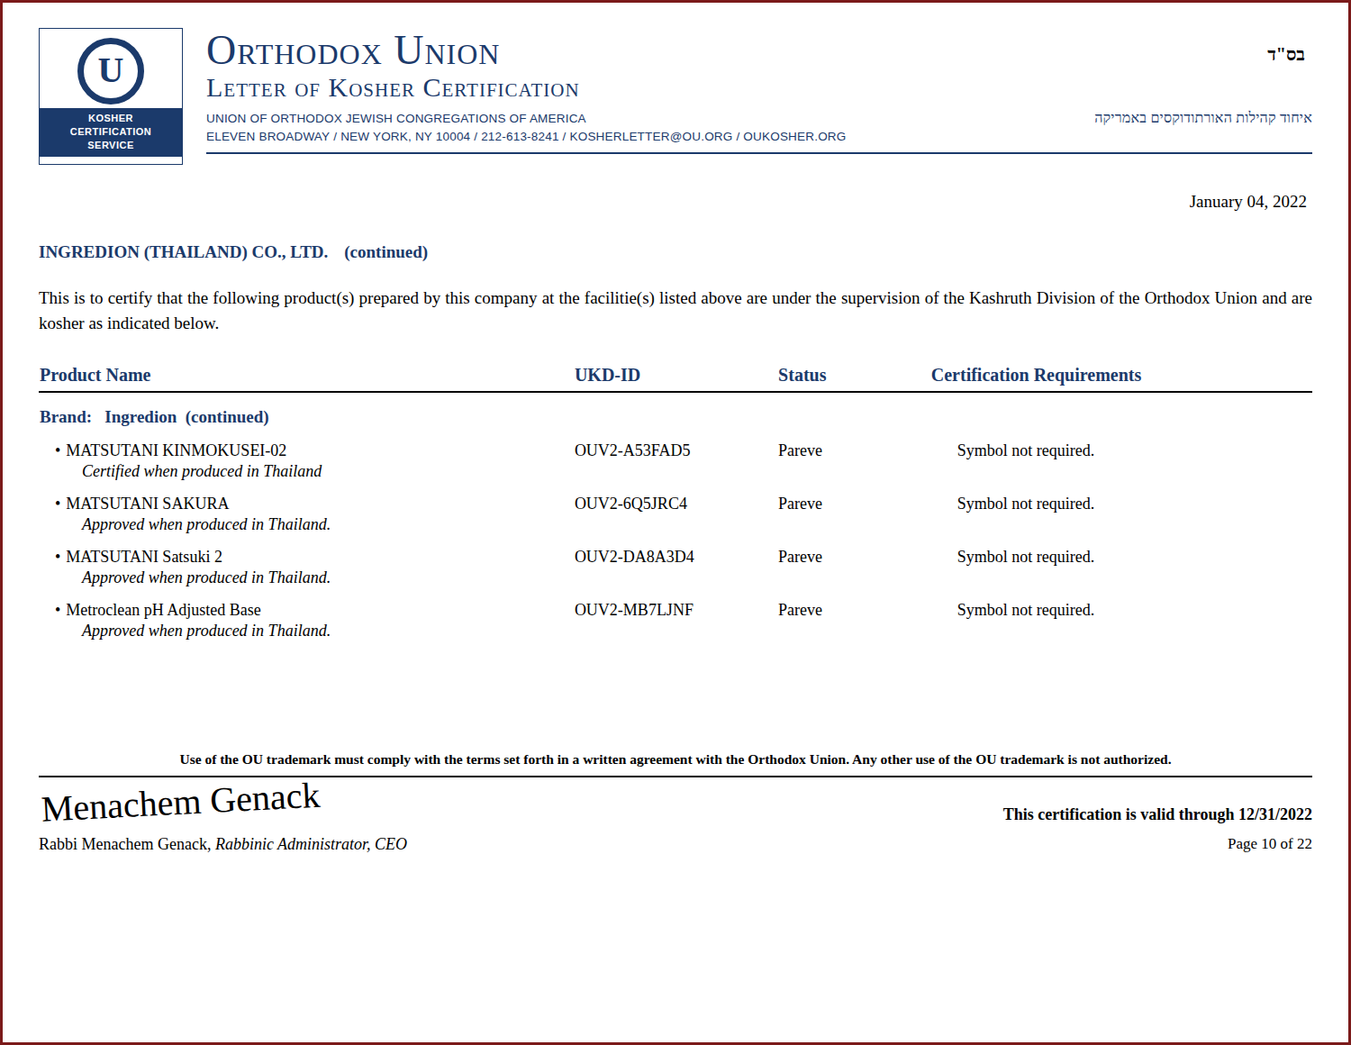בס"ד
U
KOSHER
CERTIFICATION
SERVICE
Orthodox Union
Letter of Kosher Certification
UNION OF ORTHODOX JEWISH CONGREGATIONS OF AMERICA
ELEVEN BROADWAY / NEW YORK, NY 10004 / 212-613-8241 / KOSHERLETTER@OU.ORG / OUKOSHER.ORG
איחוד קהילות האורתודוקסים באמריקה
January 04, 2022
INGREDION (THAILAND) CO., LTD.(continued)
This is to certify that the following product(s) prepared by this company at the facilitie(s) listed above are under the supervision of the Kashruth Division of the Orthodox Union and are kosher as indicated below.
| Product Name | UKD-ID | Status | Certification Requirements |
| --- | --- | --- | --- |
| Brand: Ingredion (continued) |
| • MATSUTANI KINMOKUSEI-02 Certified when produced in Thailand | OUV2-A53FAD5 | Pareve | Symbol not required. |
| • MATSUTANI SAKURA Approved when produced in Thailand. | OUV2-6Q5JRC4 | Pareve | Symbol not required. |
| • MATSUTANI Satsuki 2 Approved when produced in Thailand. | OUV2-DA8A3D4 | Pareve | Symbol not required. |
| • Metroclean pH Adjusted Base Approved when produced in Thailand. | OUV2-MB7LJNF | Pareve | Symbol not required. |
Use of the OU trademark must comply with the terms set forth in a written agreement with the Orthodox Union. Any other use of the OU trademark is not authorized.
Menachem Genack
Rabbi Menachem Genack, Rabbinic Administrator, CEO
This certification is valid through 12/31/2022
Page 10 of 22